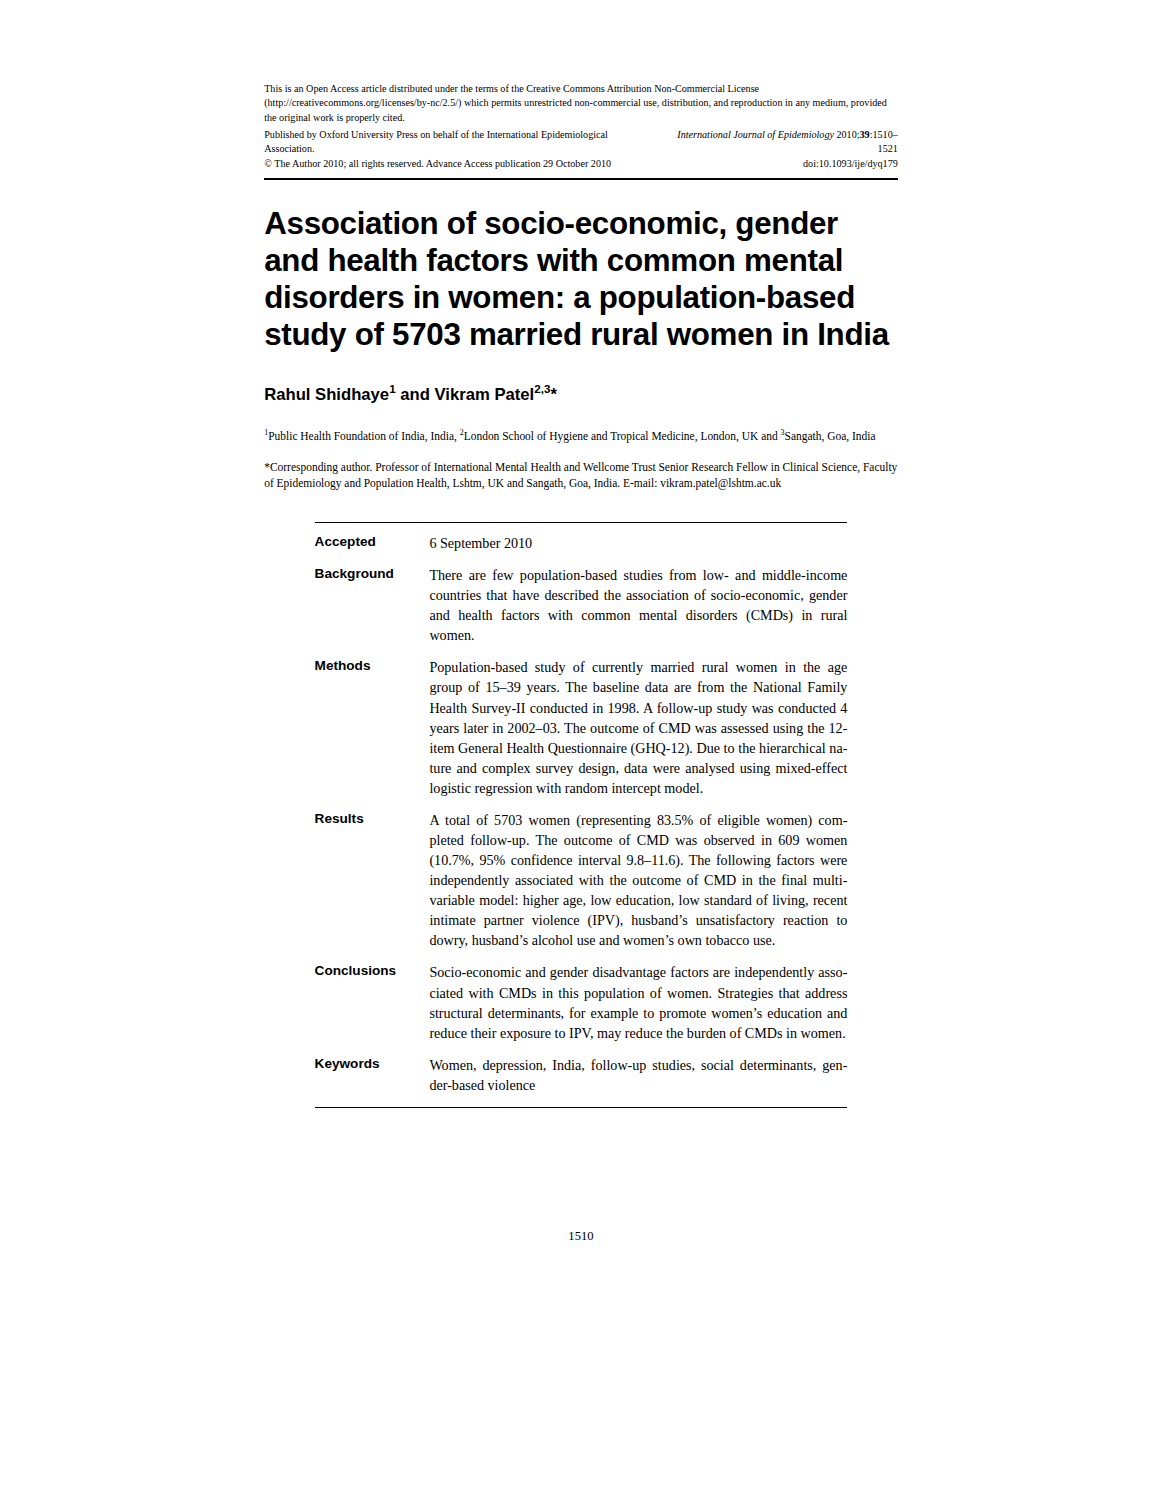This is an Open Access article distributed under the terms of the Creative Commons Attribution Non-Commercial License (http://creativecommons.org/licenses/by-nc/2.5/) which permits unrestricted non-commercial use, distribution, and reproduction in any medium, provided the original work is properly cited.
Published by Oxford University Press on behalf of the International Epidemiological Association.
International Journal of Epidemiology 2010;39:1510–1521
© The Author 2010; all rights reserved. Advance Access publication 29 October 2010
doi:10.1093/ije/dyq179
Association of socio-economic, gender and health factors with common mental disorders in women: a population-based study of 5703 married rural women in India
Rahul Shidhaye1 and Vikram Patel2,3*
1Public Health Foundation of India, India, 2London School of Hygiene and Tropical Medicine, London, UK and 3Sangath, Goa, India
*Corresponding author. Professor of International Mental Health and Wellcome Trust Senior Research Fellow in Clinical Science, Faculty of Epidemiology and Population Health, Lshtm, UK and Sangath, Goa, India. E-mail: vikram.patel@lshtm.ac.uk
| Accepted | 6 September 2010 |
| Background | There are few population-based studies from low- and middle-income countries that have described the association of socio-economic, gender and health factors with common mental disorders (CMDs) in rural women. |
| Methods | Population-based study of currently married rural women in the age group of 15–39 years. The baseline data are from the National Family Health Survey-II conducted in 1998. A follow-up study was conducted 4 years later in 2002–03. The outcome of CMD was assessed using the 12-item General Health Questionnaire (GHQ-12). Due to the hierarchical nature and complex survey design, data were analysed using mixed-effect logistic regression with random intercept model. |
| Results | A total of 5703 women (representing 83.5% of eligible women) completed follow-up. The outcome of CMD was observed in 609 women (10.7%, 95% confidence interval 9.8–11.6). The following factors were independently associated with the outcome of CMD in the final multivariable model: higher age, low education, low standard of living, recent intimate partner violence (IPV), husband’s unsatisfactory reaction to dowry, husband’s alcohol use and women’s own tobacco use. |
| Conclusions | Socio-economic and gender disadvantage factors are independently associated with CMDs in this population of women. Strategies that address structural determinants, for example to promote women’s education and reduce their exposure to IPV, may reduce the burden of CMDs in women. |
| Keywords | Women, depression, India, follow-up studies, social determinants, gender-based violence |
1510